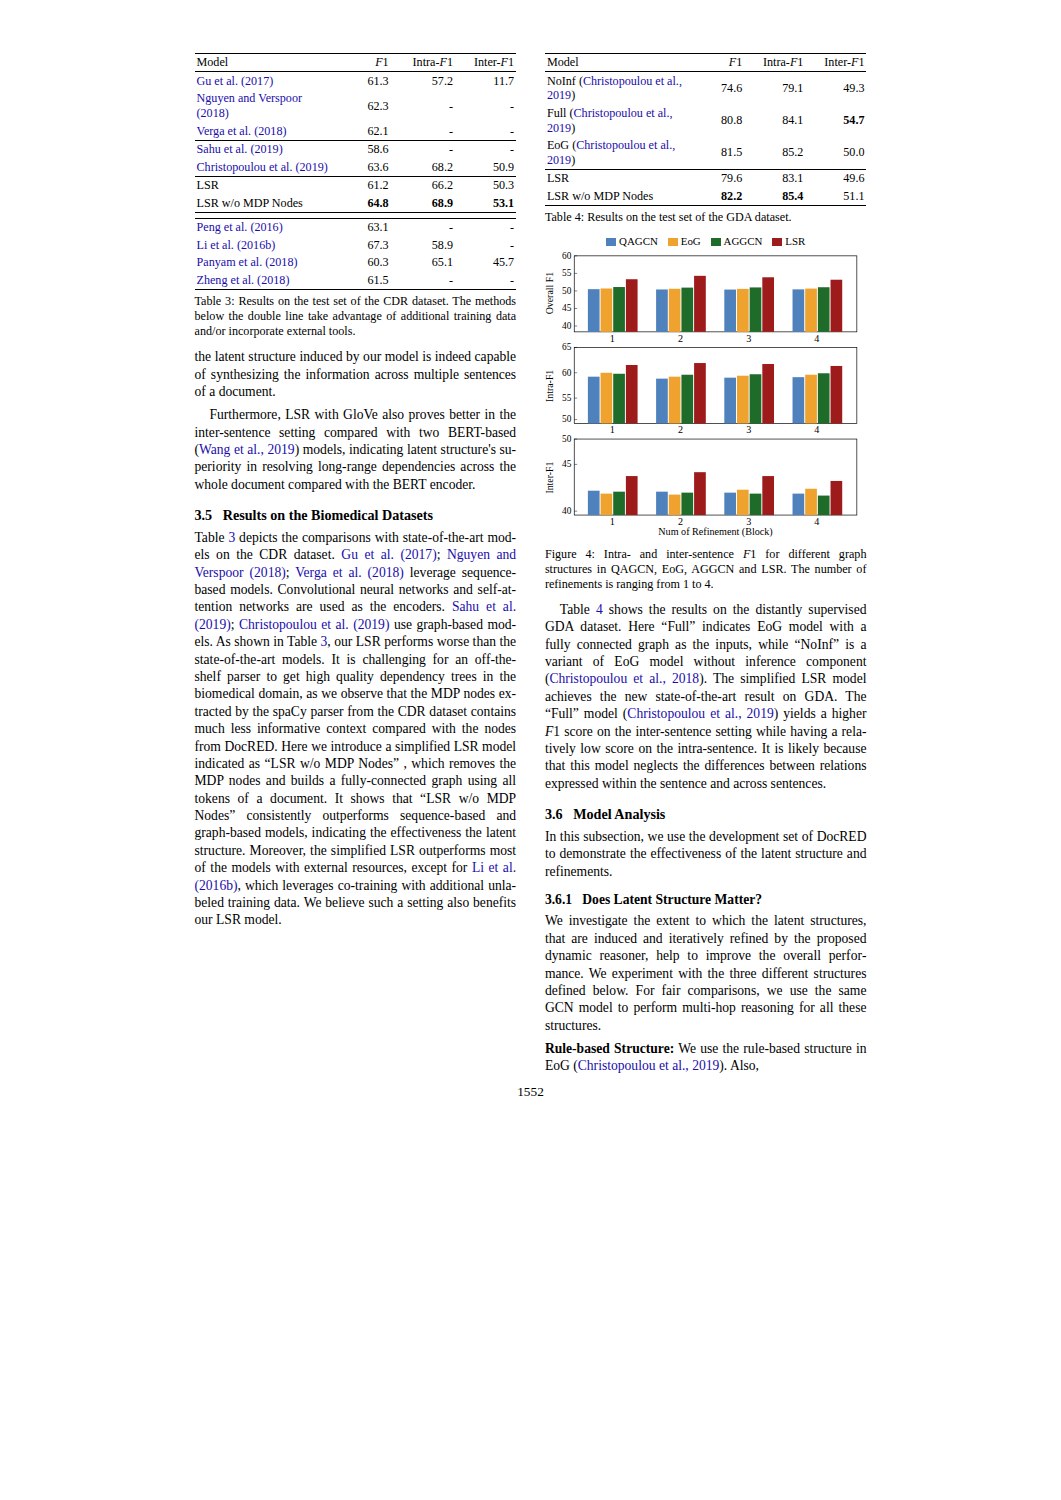| Model | F 1 | Intra- F 1 | Inter- F 1 |
| --- | --- | --- | --- |
| Gu et al. (2017) | 61.3 | 57.2 | 11.7 |
| Nguyen and Verspoor (2018) | 62.3 | - | - |
| Verga et al. (2018) | 62.1 | - | - |
| Sahu et al. (2019) | 58.6 | - | - |
| Christopoulou et al. (2019) | 63.6 | 68.2 | 50.9 |
| LSR | 61.2 | 66.2 | 50.3 |
| LSR w/o MDP Nodes | 64.8 | 68.9 | 53.1 |
| Peng et al. (2016) | 63.1 | - | - |
| Li et al. (2016b) | 67.3 | 58.9 | - |
| Panyam et al. (2018) | 60.3 | 65.1 | 45.7 |
| Zheng et al. (2018) | 61.5 | - | - |
Table 3: Results on the test set of the CDR dataset. The methods below the double line take advantage of additional training data and/or incorporate external tools.
the latent structure induced by our model is indeed capable of synthesizing the information across multiple sentences of a document.
Furthermore, LSR with GloVe also proves better in the inter-sentence setting compared with two BERT-based (Wang et al., 2019) models, indicating latent structure's superiority in resolving long-range dependencies across the whole document compared with the BERT encoder.
3.5 Results on the Biomedical Datasets
Table 3 depicts the comparisons with state-of-the-art models on the CDR dataset. Gu et al. (2017); Nguyen and Verspoor (2018); Verga et al. (2018) leverage sequence-based models. Convolutional neural networks and self-attention networks are used as the encoders. Sahu et al. (2019); Christopoulou et al. (2019) use graph-based models. As shown in Table 3, our LSR performs worse than the state-of-the-art models. It is challenging for an off-the-shelf parser to get high quality dependency trees in the biomedical domain, as we observe that the MDP nodes extracted by the spaCy parser from the CDR dataset contains much less informative context compared with the nodes from DocRED. Here we introduce a simplified LSR model indicated as “LSR w/o MDP Nodes” , which removes the MDP nodes and builds a fully-connected graph using all tokens of a document. It shows that “LSR w/o MDP Nodes” consistently outperforms sequence-based and graph-based models, indicating the effectiveness the latent structure. Moreover, the simplified LSR outperforms most of the models with external resources, except for Li et al. (2016b), which leverages co-training with additional unlabeled training data. We believe such a setting also benefits our LSR model.
| Model | F 1 | Intra- F 1 | Inter- F 1 |
| --- | --- | --- | --- |
| NoInf ( Christopoulou et al., 2019 ) | 74.6 | 79.1 | 49.3 |
| Full ( Christopoulou et al., 2019 ) | 80.8 | 84.1 | 54.7 |
| EoG ( Christopoulou et al., 2019 ) | 81.5 | 85.2 | 50.0 |
| LSR | 79.6 | 83.1 | 49.6 |
| LSR w/o MDP Nodes | 82.2 | 85.4 | 51.1 |
Table 4: Results on the test set of the GDA dataset.
QAGCN EoG AGGCN LSR
60 55 50 45 40 1 2 3 4 Overall F1 65 60 55 50 1 2 3 4 Intra-F1 50 45 40 1 2 3 4 Inter-F1 Num of Refinement (Block)
Figure 4: Intra- and inter-sentence F1 for different graph structures in QAGCN, EoG, AGGCN and LSR. The number of refinements is ranging from 1 to 4.
Table 4 shows the results on the distantly supervised GDA dataset. Here “Full” indicates EoG model with a fully connected graph as the inputs, while “NoInf” is a variant of EoG model without inference component (Christopoulou et al., 2018). The simplified LSR model achieves the new state-of-the-art result on GDA. The “Full” model (Christopoulou et al., 2019) yields a higher F1 score on the inter-sentence setting while having a relatively low score on the intra-sentence. It is likely because that this model neglects the differences between relations expressed within the sentence and across sentences.
3.6 Model Analysis
In this subsection, we use the development set of DocRED to demonstrate the effectiveness of the latent structure and refinements.
3.6.1 Does Latent Structure Matter?
We investigate the extent to which the latent structures, that are induced and iteratively refined by the proposed dynamic reasoner, help to improve the overall performance. We experiment with the three different structures defined below. For fair comparisons, we use the same GCN model to perform multi-hop reasoning for all these structures.
Rule-based Structure: We use the rule-based structure in EoG (Christopoulou et al., 2019). Also,
1552